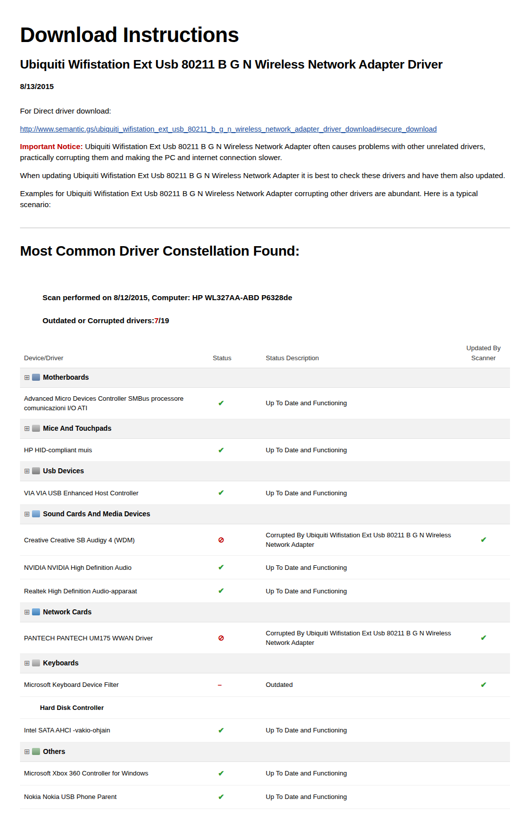Download Instructions
Ubiquiti Wifistation Ext Usb 80211 B G N Wireless Network Adapter Driver
8/13/2015
For Direct driver download:
http://www.semantic.gs/ubiquiti_wifistation_ext_usb_80211_b_g_n_wireless_network_adapter_driver_download#secure_download
Important Notice: Ubiquiti Wifistation Ext Usb 80211 B G N Wireless Network Adapter often causes problems with other unrelated drivers, practically corrupting them and making the PC and internet connection slower.
When updating Ubiquiti Wifistation Ext Usb 80211 B G N Wireless Network Adapter it is best to check these drivers and have them also updated.
Examples for Ubiquiti Wifistation Ext Usb 80211 B G N Wireless Network Adapter corrupting other drivers are abundant. Here is a typical scenario:
Most Common Driver Constellation Found:
Scan performed on 8/12/2015, Computer: HP WL327AA-ABD P6328de
Outdated or Corrupted drivers:7/19
| Device/Driver | Status | Status Description | Updated By Scanner |
| --- | --- | --- | --- |
| ⊞ Motherboards |
| Advanced Micro Devices Controller SMBus processore comunicazioni I/O ATI | ✔ | Up To Date and Functioning | |
| ⊞ Mice And Touchpads |
| HP HID-compliant muis | ✔ | Up To Date and Functioning | |
| ⊞ Usb Devices |
| VIA VIA USB Enhanced Host Controller | ✔ | Up To Date and Functioning | |
| ⊞ Sound Cards And Media Devices |
| Creative Creative SB Audigy 4 (WDM) | ⊘ | Corrupted By Ubiquiti Wifistation Ext Usb 80211 B G N Wireless Network Adapter | ✔ |
| NVIDIA NVIDIA High Definition Audio | ✔ | Up To Date and Functioning | |
| Realtek High Definition Audio-apparaat | ✔ | Up To Date and Functioning | |
| ⊞ Network Cards |
| PANTECH PANTECH UM175 WWAN Driver | ⊘ | Corrupted By Ubiquiti Wifistation Ext Usb 80211 B G N Wireless Network Adapter | ✔ |
| ⊞ Keyboards |
| Microsoft Keyboard Device Filter | – | Outdated | ✔ |
| Hard Disk Controller |
| Intel SATA AHCI -vakio-ohjain | ✔ | Up To Date and Functioning | |
| ⊞ Others |
| Microsoft Xbox 360 Controller for Windows | ✔ | Up To Date and Functioning | |
| Nokia Nokia USB Phone Parent | ✔ | Up To Date and Functioning | |